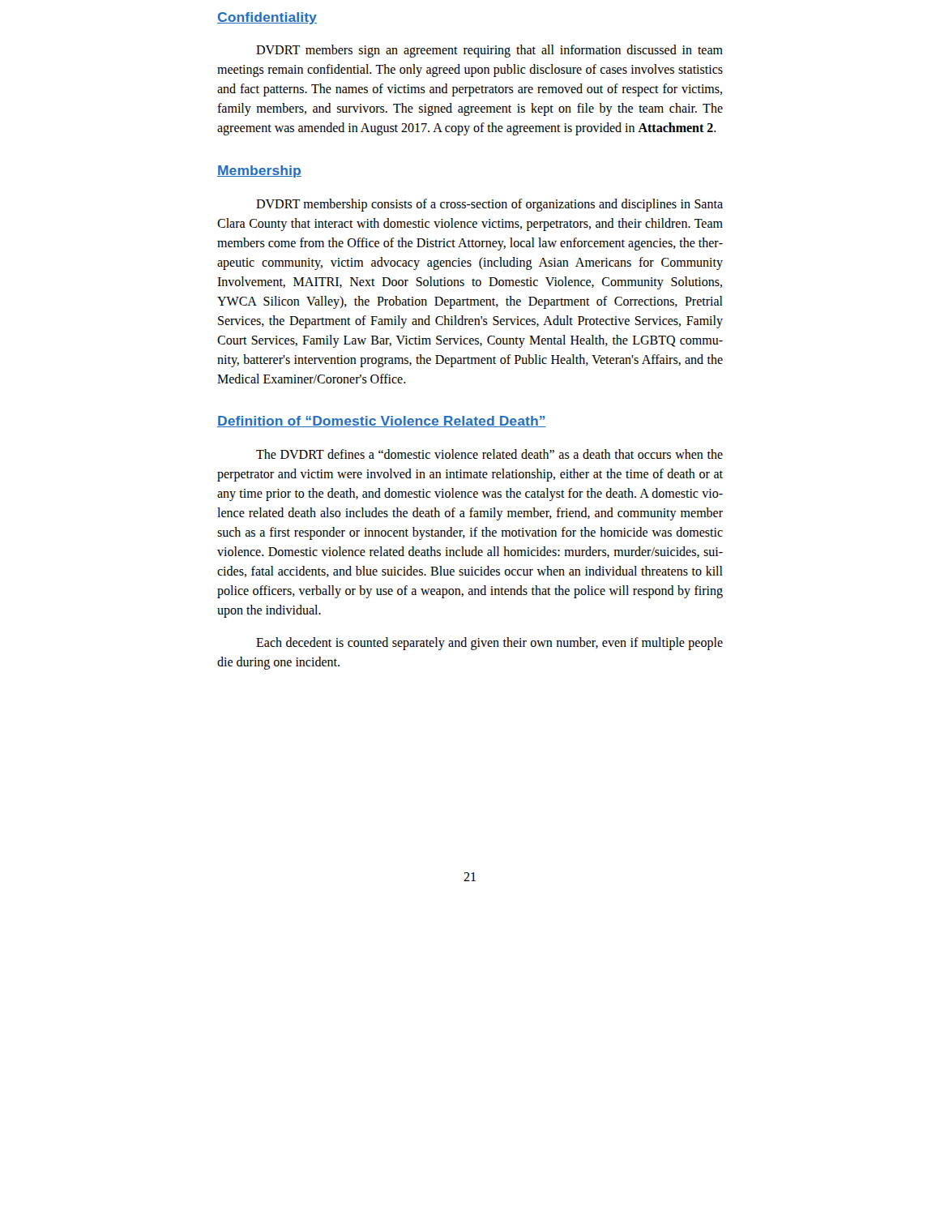Confidentiality
DVDRT members sign an agreement requiring that all information discussed in team meetings remain confidential. The only agreed upon public disclosure of cases involves statistics and fact patterns. The names of victims and perpetrators are removed out of respect for victims, family members, and survivors. The signed agreement is kept on file by the team chair. The agreement was amended in August 2017. A copy of the agreement is provided in Attachment 2.
Membership
DVDRT membership consists of a cross-section of organizations and disciplines in Santa Clara County that interact with domestic violence victims, perpetrators, and their children. Team members come from the Office of the District Attorney, local law enforcement agencies, the therapeutic community, victim advocacy agencies (including Asian Americans for Community Involvement, MAITRI, Next Door Solutions to Domestic Violence, Community Solutions, YWCA Silicon Valley), the Probation Department, the Department of Corrections, Pretrial Services, the Department of Family and Children's Services, Adult Protective Services, Family Court Services, Family Law Bar, Victim Services, County Mental Health, the LGBTQ community, batterer's intervention programs, the Department of Public Health, Veteran's Affairs, and the Medical Examiner/Coroner's Office.
Definition of “Domestic Violence Related Death”
The DVDRT defines a “domestic violence related death” as a death that occurs when the perpetrator and victim were involved in an intimate relationship, either at the time of death or at any time prior to the death, and domestic violence was the catalyst for the death. A domestic violence related death also includes the death of a family member, friend, and community member such as a first responder or innocent bystander, if the motivation for the homicide was domestic violence. Domestic violence related deaths include all homicides: murders, murder/suicides, suicides, fatal accidents, and blue suicides. Blue suicides occur when an individual threatens to kill police officers, verbally or by use of a weapon, and intends that the police will respond by firing upon the individual.
Each decedent is counted separately and given their own number, even if multiple people die during one incident.
21